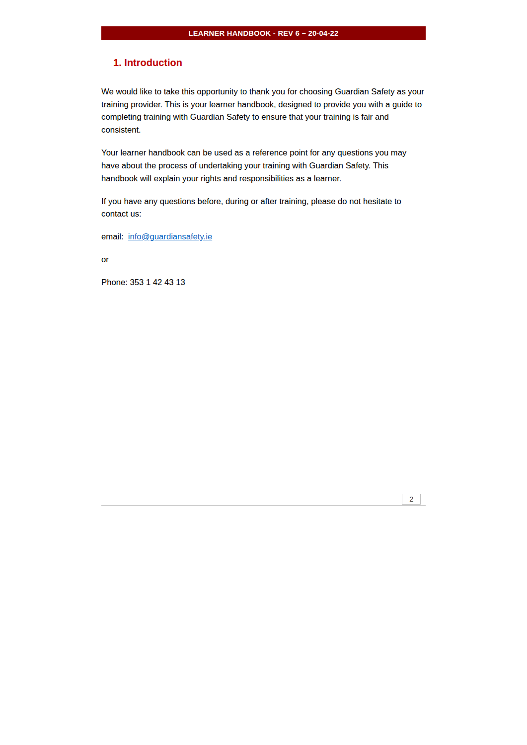LEARNER HANDBOOK - REV 6 – 20-04-22
1. Introduction
We would like to take this opportunity to thank you for choosing Guardian Safety as your training provider. This is your learner handbook, designed to provide you with a guide to completing training with Guardian Safety to ensure that your training is fair and consistent.
Your learner handbook can be used as a reference point for any questions you may have about the process of undertaking your training with Guardian Safety. This handbook will explain your rights and responsibilities as a learner.
If you have any questions before, during or after training, please do not hesitate to contact us:
email: info@guardiansafety.ie
or
Phone: 353 1 42 43 13
2